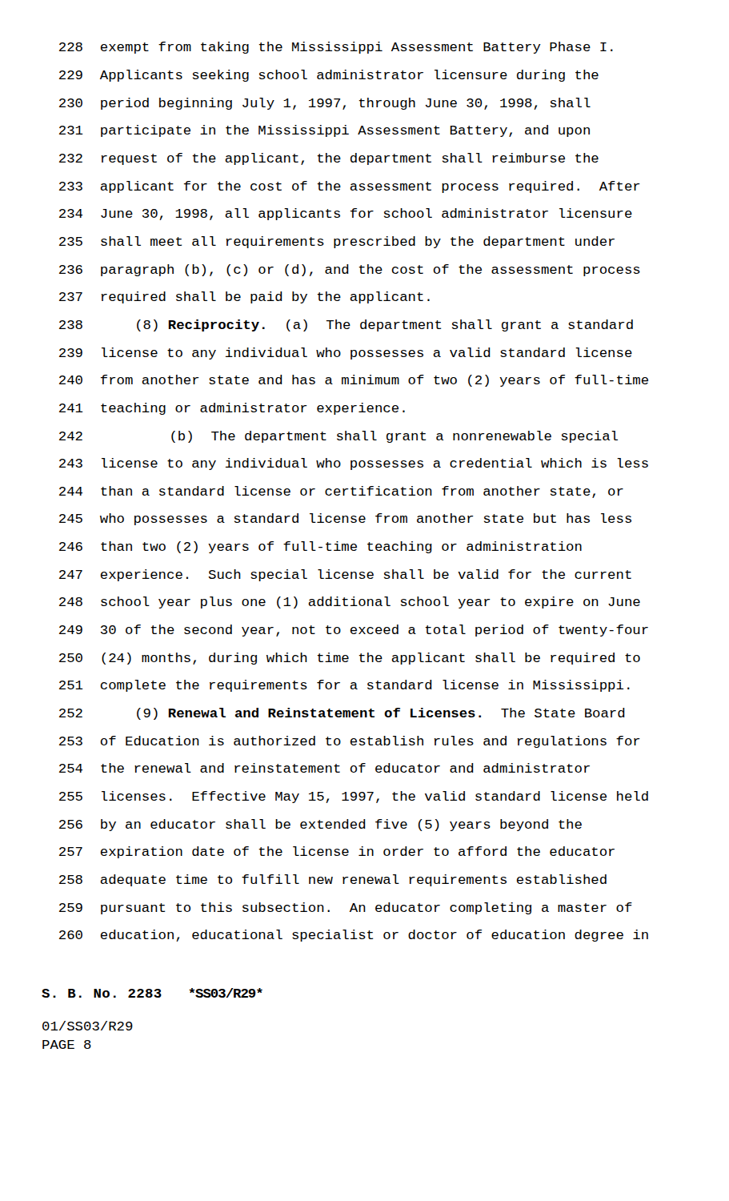exempt from taking the Mississippi Assessment Battery Phase I.
Applicants seeking school administrator licensure during the
period beginning July 1, 1997, through June 30, 1998, shall
participate in the Mississippi Assessment Battery, and upon
request of the applicant, the department shall reimburse the
applicant for the cost of the assessment process required. After
June 30, 1998, all applicants for school administrator licensure
shall meet all requirements prescribed by the department under
paragraph (b), (c) or (d), and the cost of the assessment process
required shall be paid by the applicant.
(8) Reciprocity. (a) The department shall grant a standard
license to any individual who possesses a valid standard license
from another state and has a minimum of two (2) years of full-time
teaching or administrator experience.
(b) The department shall grant a nonrenewable special
license to any individual who possesses a credential which is less
than a standard license or certification from another state, or
who possesses a standard license from another state but has less
than two (2) years of full-time teaching or administration
experience. Such special license shall be valid for the current
school year plus one (1) additional school year to expire on June
30 of the second year, not to exceed a total period of twenty-four
(24) months, during which time the applicant shall be required to
complete the requirements for a standard license in Mississippi.
(9) Renewal and Reinstatement of Licenses. The State Board
of Education is authorized to establish rules and regulations for
the renewal and reinstatement of educator and administrator
licenses. Effective May 15, 1997, the valid standard license held
by an educator shall be extended five (5) years beyond the
expiration date of the license in order to afford the educator
adequate time to fulfill new renewal requirements established
pursuant to this subsection. An educator completing a master of
education, educational specialist or doctor of education degree in
S. B. No. 2283 *SS03/R29*
01/SS03/R29
PAGE 8